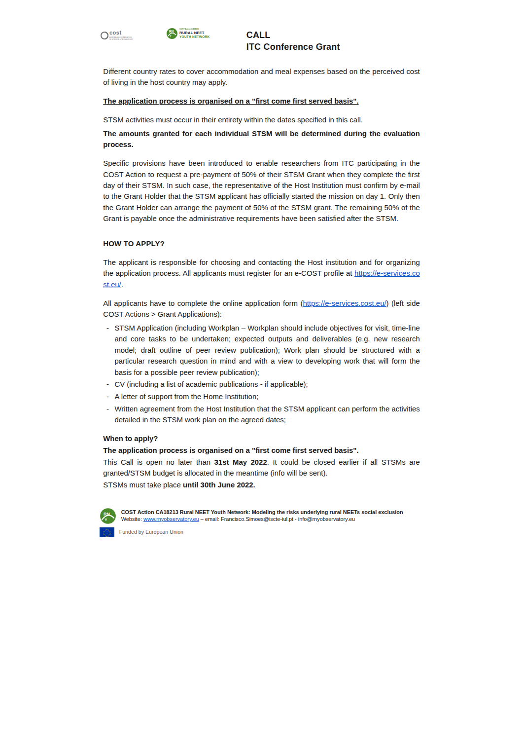cost EUROPEAN COOPERATION IN SCIENCE & TECHNOLOGY
RN Y COST Action CA18213 RURAL NEET YOUTH NETWORK
CALL
ITC Conference Grant
Different country rates to cover accommodation and meal expenses based on the perceived cost of living in the host country may apply.
The application process is organised on a "first come first served basis".
STSM activities must occur in their entirety within the dates specified in this call.
The amounts granted for each individual STSM will be determined during the evaluation process.
Specific provisions have been introduced to enable researchers from ITC participating in the COST Action to request a pre-payment of 50% of their STSM Grant when they complete the first day of their STSM. In such case, the representative of the Host Institution must confirm by e-mail to the Grant Holder that the STSM applicant has officially started the mission on day 1. Only then the Grant Holder can arrange the payment of 50% of the STSM grant. The remaining 50% of the Grant is payable once the administrative requirements have been satisfied after the STSM.
HOW TO APPLY?
The applicant is responsible for choosing and contacting the Host institution and for organizing the application process. All applicants must register for an e-COST profile at https://e-services.cost.eu/.
All applicants have to complete the online application form (https://e-services.cost.eu/) (left side COST Actions > Grant Applications):
STSM Application (including Workplan – Workplan should include objectives for visit, time-line and core tasks to be undertaken; expected outputs and deliverables (e.g. new research model; draft outline of peer review publication); Work plan should be structured with a particular research question in mind and with a view to developing work that will form the basis for a possible peer review publication);
CV (including a list of academic publications - if applicable);
A letter of support from the Home Institution;
Written agreement from the Host Institution that the STSM applicant can perform the activities detailed in the STSM work plan on the agreed dates;
When to apply?
The application process is organised on a "first come first served basis".
This Call is open no later than 31st May 2022. It could be closed earlier if all STSMs are granted/STSM budget is allocated in the meantime (info will be sent).
STSMs must take place until 30th June 2022.
RN Y
COST Action CA18213 Rural NEET Youth Network: Modeling the risks underlying rural NEETs social exclusion
Website: www.rnyobservatory.eu – email: Francisco.Simoes@iscte-iul.pt - info@rnyobservatory.eu
Funded by European Union